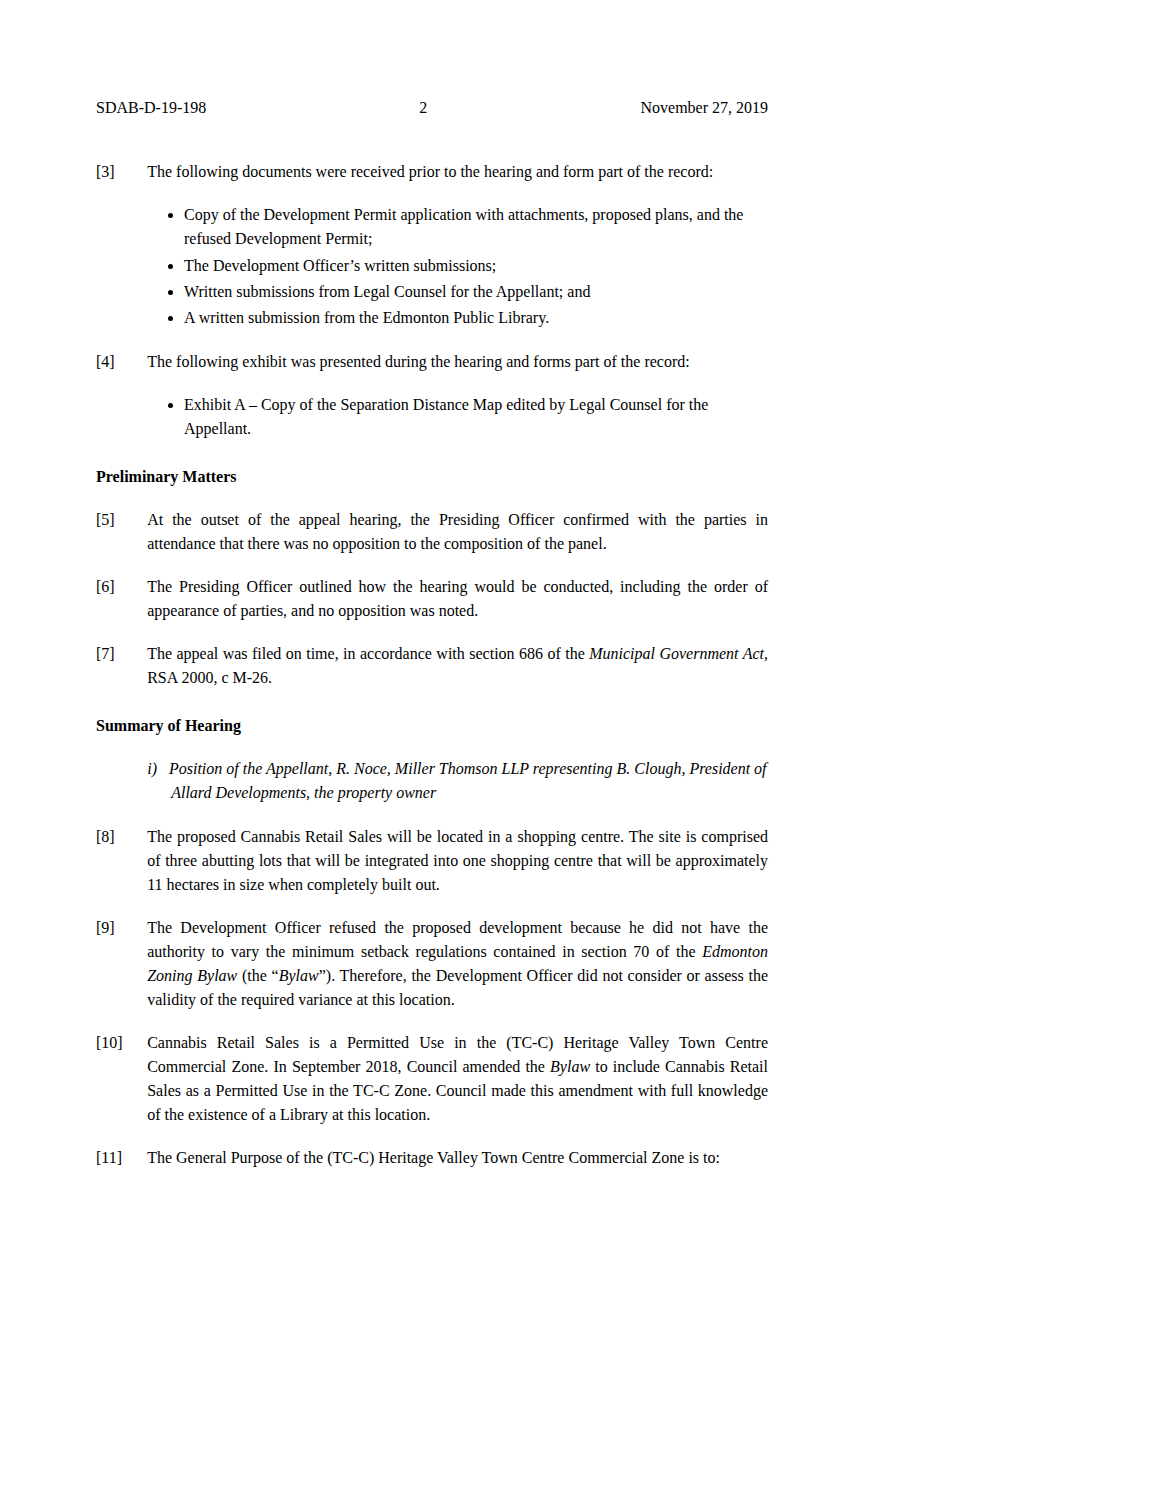SDAB-D-19-198
2
November 27, 2019
[3]
The following documents were received prior to the hearing and form part of the record:
Copy of the Development Permit application with attachments, proposed plans, and the refused Development Permit;
The Development Officer’s written submissions;
Written submissions from Legal Counsel for the Appellant; and
A written submission from the Edmonton Public Library.
[4]
The following exhibit was presented during the hearing and forms part of the record:
Exhibit A – Copy of the Separation Distance Map edited by Legal Counsel for the Appellant.
Preliminary Matters
[5]
At the outset of the appeal hearing, the Presiding Officer confirmed with the parties in attendance that there was no opposition to the composition of the panel.
[6]
The Presiding Officer outlined how the hearing would be conducted, including the order of appearance of parties, and no opposition was noted.
[7]
The appeal was filed on time, in accordance with section 686 of the Municipal Government Act, RSA 2000, c M-26.
Summary of Hearing
i) Position of the Appellant, R. Noce, Miller Thomson LLP representing B. Clough, President of Allard Developments, the property owner
[8]
The proposed Cannabis Retail Sales will be located in a shopping centre. The site is comprised of three abutting lots that will be integrated into one shopping centre that will be approximately 11 hectares in size when completely built out.
[9]
The Development Officer refused the proposed development because he did not have the authority to vary the minimum setback regulations contained in section 70 of the Edmonton Zoning Bylaw (the “Bylaw”). Therefore, the Development Officer did not consider or assess the validity of the required variance at this location.
[10]
Cannabis Retail Sales is a Permitted Use in the (TC-C) Heritage Valley Town Centre Commercial Zone. In September 2018, Council amended the Bylaw to include Cannabis Retail Sales as a Permitted Use in the TC-C Zone. Council made this amendment with full knowledge of the existence of a Library at this location.
[11]
The General Purpose of the (TC-C) Heritage Valley Town Centre Commercial Zone is to: